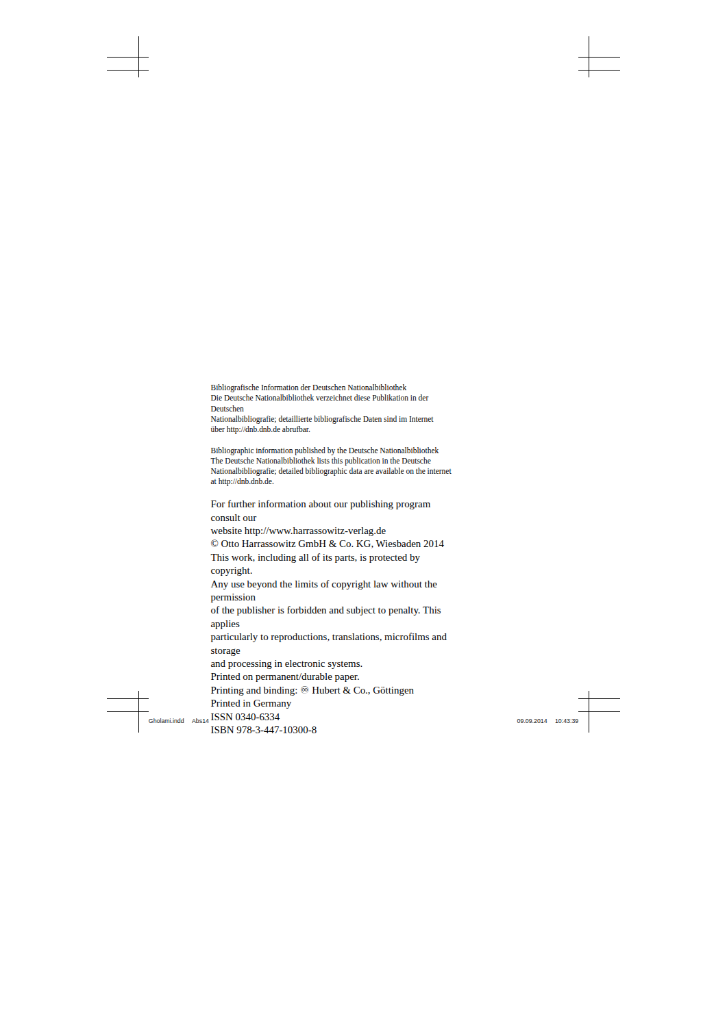Bibliografische Information der Deutschen Nationalbibliothek
Die Deutsche Nationalbibliothek verzeichnet diese Publikation in der Deutschen
Nationalbibliografie; detaillierte bibliografische Daten sind im Internet
über http://dnb.dnb.de abrufbar.
Bibliographic information published by the Deutsche Nationalbibliothek
The Deutsche Nationalbibliothek lists this publication in the Deutsche
Nationalbibliografie; detailed bibliographic data are available on the internet
at http://dnb.dnb.de.
For further information about our publishing program consult our
website http://www.harrassowitz-verlag.de
© Otto Harrassowitz GmbH & Co. KG, Wiesbaden 2014
This work, including all of its parts, is protected by copyright.
Any use beyond the limits of copyright law without the permission
of the publisher is forbidden and subject to penalty. This applies
particularly to reproductions, translations, microfilms and storage
and processing in electronic systems.
Printed on permanent/durable paper.
Printing and binding: ♾ Hubert & Co., Göttingen
Printed in Germany
ISSN 0340-6334
ISBN 978-3-447-10300-8
Gholami.indd Abs14
09.09.201410:43:39